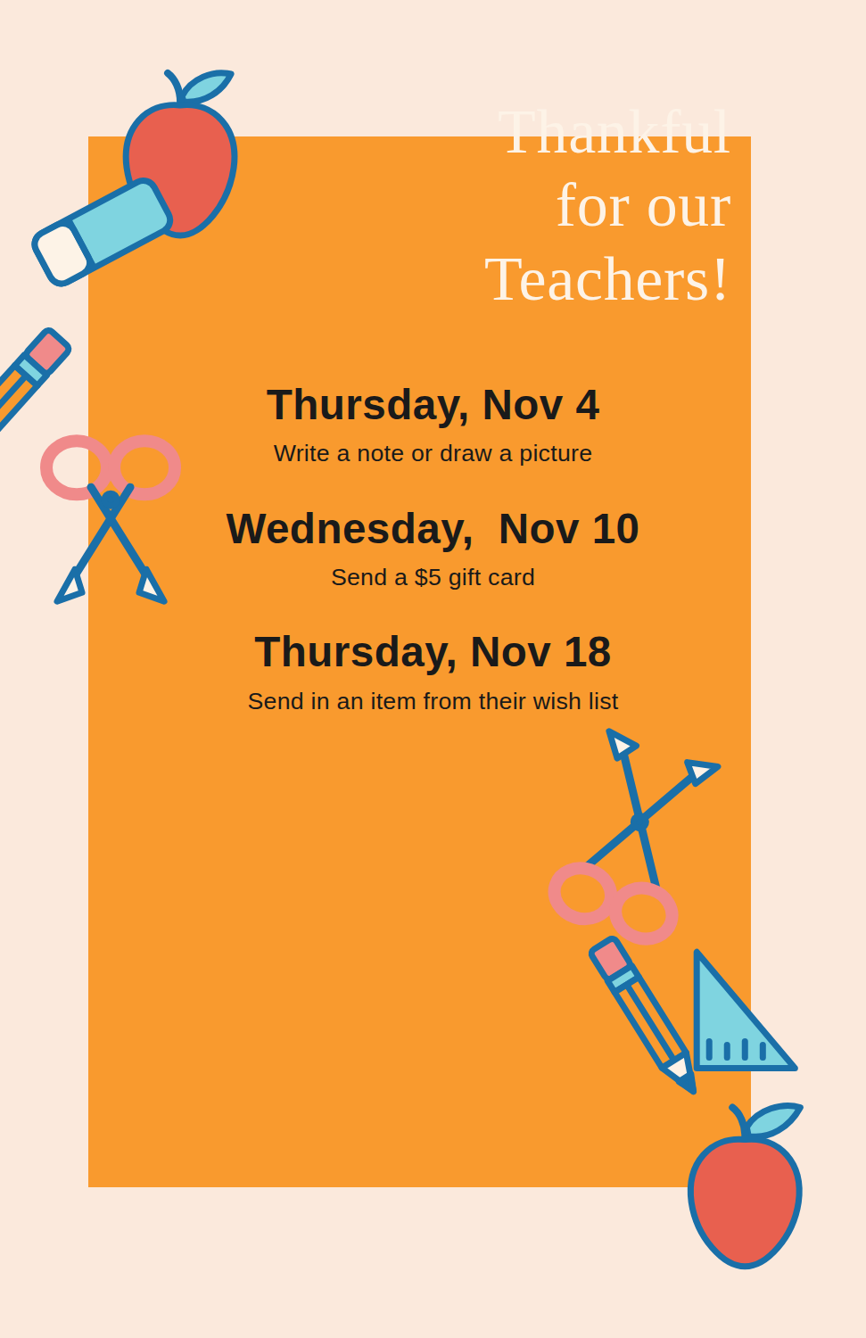Thankful
for our
Teachers!
Thursday, Nov 4
Write a note or draw a picture
Wednesday, Nov 10
Send a $5 gift card
Thursday, Nov 18
Send in an item from their wish list